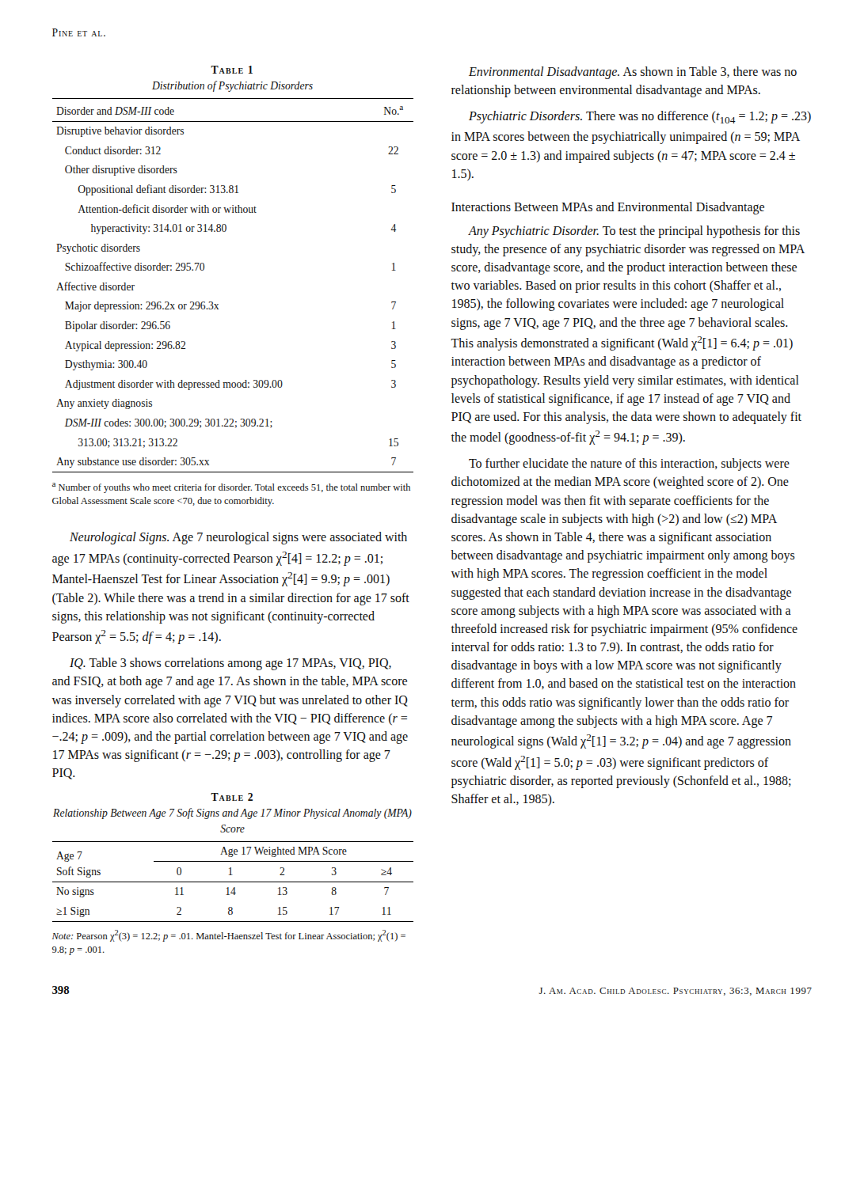Pine et al.
Table 1 Distribution of Psychiatric Disorders
| Disorder and DSM-III code | No. a |
| --- | --- |
| Disruptive behavior disorders | |
| Conduct disorder: 312 | 22 |
| Other disruptive disorders | |
| Oppositional defiant disorder: 313.81 | 5 |
| Attention-deficit disorder with or without | |
| hyperactivity: 314.01 or 314.80 | 4 |
| Psychotic disorders | |
| Schizoaffective disorder: 295.70 | 1 |
| Affective disorder | |
| Major depression: 296.2x or 296.3x | 7 |
| Bipolar disorder: 296.56 | 1 |
| Atypical depression: 296.82 | 3 |
| Dysthymia: 300.40 | 5 |
| Adjustment disorder with depressed mood: 309.00 | 3 |
| Any anxiety diagnosis | |
| DSM-III codes: 300.00; 300.29; 301.22; 309.21; | |
| 313.00; 313.21; 313.22 | 15 |
| Any substance use disorder: 305.xx | 7 |
a Number of youths who meet criteria for disorder. Total exceeds 51, the total number with Global Assessment Scale score <70, due to comorbidity.
Neurological Signs. Age 7 neurological signs were associated with age 17 MPAs (continuity-corrected Pearson χ2[4] = 12.2; p = .01; Mantel-Haenszel Test for Linear Association χ2[4] = 9.9; p = .001) (Table 2). While there was a trend in a similar direction for age 17 soft signs, this relationship was not significant (continuity-corrected Pearson χ2 = 5.5; df = 4; p = .14).
IQ. Table 3 shows correlations among age 17 MPAs, VIQ, PIQ, and FSIQ, at both age 7 and age 17. As shown in the table, MPA score was inversely correlated with age 7 VIQ but was unrelated to other IQ indices. MPA score also correlated with the VIQ − PIQ difference (r = −.24; p = .009), and the partial correlation between age 7 VIQ and age 17 MPAs was significant (r = −.29; p = .003), controlling for age 7 PIQ.
Table 2 Relationship Between Age 7 Soft Signs and Age 17 Minor Physical Anomaly (MPA) Score
| Age 7 Soft Signs | Age 17 Weighted MPA Score |
| --- | --- |
| 0 | 1 | 2 | 3 | ≥4 |
| No signs | 11 | 14 | 13 | 8 | 7 |
| ≥1 Sign | 2 | 8 | 15 | 17 | 11 |
Note: Pearson χ2(3) = 12.2; p = .01. Mantel-Haenszel Test for Linear Association; χ2(1) = 9.8; p = .001.
Environmental Disadvantage. As shown in Table 3, there was no relationship between environmental disadvantage and MPAs.
Psychiatric Disorders. There was no difference (t104 = 1.2; p = .23) in MPA scores between the psychiatrically unimpaired (n = 59; MPA score = 2.0 ± 1.3) and impaired subjects (n = 47; MPA score = 2.4 ± 1.5).
Interactions Between MPAs and Environmental Disadvantage
Any Psychiatric Disorder. To test the principal hypothesis for this study, the presence of any psychiatric disorder was regressed on MPA score, disadvantage score, and the product interaction between these two variables. Based on prior results in this cohort (Shaffer et al., 1985), the following covariates were included: age 7 neurological signs, age 7 VIQ, age 7 PIQ, and the three age 7 behavioral scales. This analysis demonstrated a significant (Wald χ2[1] = 6.4; p = .01) interaction between MPAs and disadvantage as a predictor of psychopathology. Results yield very similar estimates, with identical levels of statistical significance, if age 17 instead of age 7 VIQ and PIQ are used. For this analysis, the data were shown to adequately fit the model (goodness-of-fit χ2 = 94.1; p = .39).
To further elucidate the nature of this interaction, subjects were dichotomized at the median MPA score (weighted score of 2). One regression model was then fit with separate coefficients for the disadvantage scale in subjects with high (>2) and low (≤2) MPA scores. As shown in Table 4, there was a significant association between disadvantage and psychiatric impairment only among boys with high MPA scores. The regression coefficient in the model suggested that each standard deviation increase in the disadvantage score among subjects with a high MPA score was associated with a threefold increased risk for psychiatric impairment (95% confidence interval for odds ratio: 1.3 to 7.9). In contrast, the odds ratio for disadvantage in boys with a low MPA score was not significantly different from 1.0, and based on the statistical test on the interaction term, this odds ratio was significantly lower than the odds ratio for disadvantage among the subjects with a high MPA score. Age 7 neurological signs (Wald χ2[1] = 3.2; p = .04) and age 7 aggression score (Wald χ2[1] = 5.0; p = .03) were significant predictors of psychiatric disorder, as reported previously (Schonfeld et al., 1988; Shaffer et al., 1985).
398 J. Am. Acad. Child Adolesc. Psychiatry, 36:3, March 1997